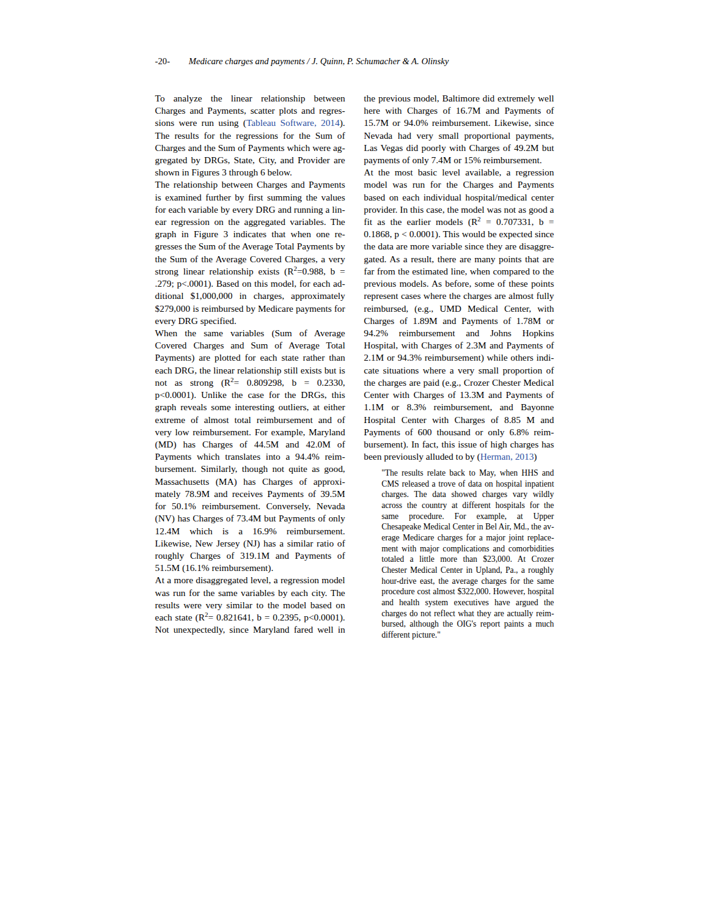-20-Medicare charges and payments / J. Quinn, P. Schumacher & A. Olinsky
To analyze the linear relationship between Charges and Payments, scatter plots and regressions were run using (Tableau Software, 2014). The results for the regressions for the Sum of Charges and the Sum of Payments which were aggregated by DRGs, State, City, and Provider are shown in Figures 3 through 6 below.
The relationship between Charges and Payments is examined further by first summing the values for each variable by every DRG and running a linear regression on the aggregated variables. The graph in Figure 3 indicates that when one regresses the Sum of the Average Total Payments by the Sum of the Average Covered Charges, a very strong linear relationship exists (R2=0.988, b = .279; p<.0001). Based on this model, for each additional $1,000,000 in charges, approximately $279,000 is reimbursed by Medicare payments for every DRG specified.
When the same variables (Sum of Average Covered Charges and Sum of Average Total Payments) are plotted for each state rather than each DRG, the linear relationship still exists but is not as strong (R2= 0.809298, b = 0.2330, p<0.0001). Unlike the case for the DRGs, this graph reveals some interesting outliers, at either extreme of almost total reimbursement and of very low reimbursement. For example, Maryland (MD) has Charges of 44.5M and 42.0M of Payments which translates into a 94.4% reimbursement. Similarly, though not quite as good, Massachusetts (MA) has Charges of approximately 78.9M and receives Payments of 39.5M for 50.1% reimbursement. Conversely, Nevada (NV) has Charges of 73.4M but Payments of only 12.4M which is a 16.9% reimbursement. Likewise, New Jersey (NJ) has a similar ratio of roughly Charges of 319.1M and Payments of 51.5M (16.1% reimbursement).
At a more disaggregated level, a regression model was run for the same variables by each city. The results were very similar to the model based on each state (R2= 0.821641, b = 0.2395, p<0.0001). Not unexpectedly, since Maryland fared well in the previous model, Baltimore did extremely well here with Charges of 16.7M and Payments of 15.7M or 94.0% reimbursement. Likewise, since Nevada had very small proportional payments, Las Vegas did poorly with Charges of 49.2M but payments of only 7.4M or 15% reimbursement.
At the most basic level available, a regression model was run for the Charges and Payments based on each individual hospital/medical center provider. In this case, the model was not as good a fit as the earlier models (R2 = 0.707331, b = 0.1868, p < 0.0001). This would be expected since the data are more variable since they are disaggregated. As a result, there are many points that are far from the estimated line, when compared to the previous models. As before, some of these points represent cases where the charges are almost fully reimbursed, (e.g., UMD Medical Center, with Charges of 1.89M and Payments of 1.78M or 94.2% reimbursement and Johns Hopkins Hospital, with Charges of 2.3M and Payments of 2.1M or 94.3% reimbursement) while others indicate situations where a very small proportion of the charges are paid (e.g., Crozer Chester Medical Center with Charges of 13.3M and Payments of 1.1M or 8.3% reimbursement, and Bayonne Hospital Center with Charges of 8.85 M and Payments of 600 thousand or only 6.8% reimbursement). In fact, this issue of high charges has been previously alluded to by (Herman, 2013)
"The results relate back to May, when HHS and CMS released a trove of data on hospital inpatient charges. The data showed charges vary wildly across the country at different hospitals for the same procedure. For example, at Upper Chesapeake Medical Center in Bel Air, Md., the average Medicare charges for a major joint replacement with major complications and comorbidities totaled a little more than $23,000. At Crozer Chester Medical Center in Upland, Pa., a roughly hour-drive east, the average charges for the same procedure cost almost $322,000. However, hospital and health system executives have argued the charges do not reflect what they are actually reimbursed, although the OIG's report paints a much different picture."